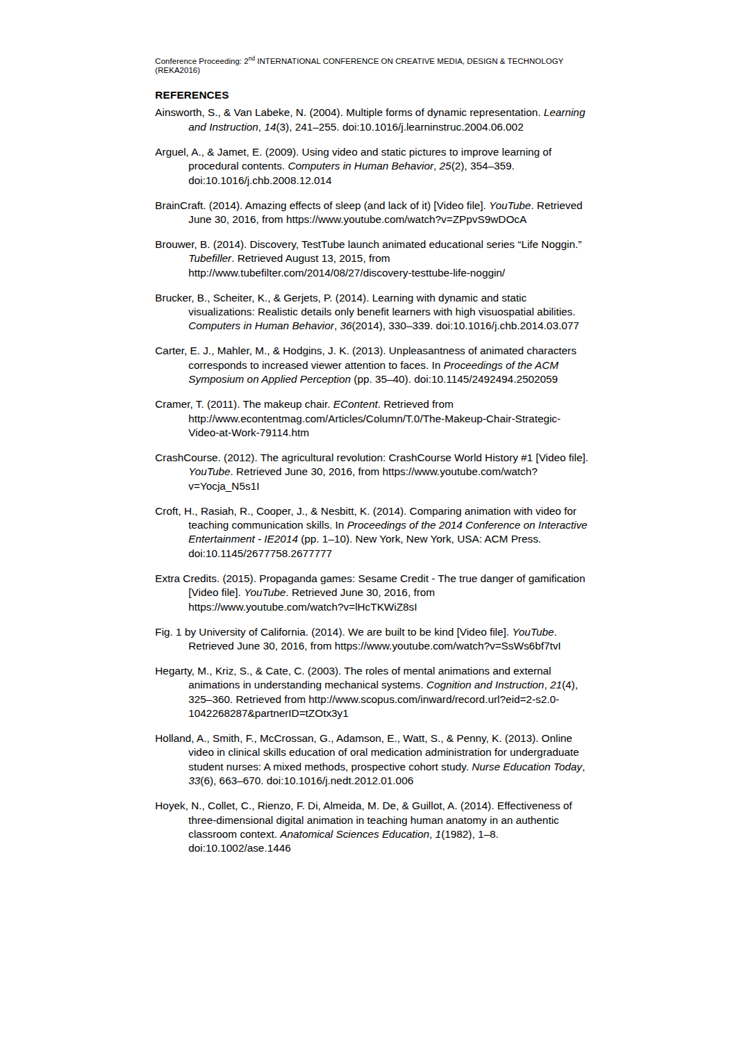Conference Proceeding: 2nd INTERNATIONAL CONFERENCE ON CREATIVE MEDIA, DESIGN & TECHNOLOGY (REKA2016)
REFERENCES
Ainsworth, S., & Van Labeke, N. (2004). Multiple forms of dynamic representation. Learning and Instruction, 14(3), 241–255. doi:10.1016/j.learninstruc.2004.06.002
Arguel, A., & Jamet, E. (2009). Using video and static pictures to improve learning of procedural contents. Computers in Human Behavior, 25(2), 354–359. doi:10.1016/j.chb.2008.12.014
BrainCraft. (2014). Amazing effects of sleep (and lack of it) [Video file]. YouTube. Retrieved June 30, 2016, from https://www.youtube.com/watch?v=ZPpvS9wDOcA
Brouwer, B. (2014). Discovery, TestTube launch animated educational series “Life Noggin.” Tubefiller. Retrieved August 13, 2015, from http://www.tubefilter.com/2014/08/27/discovery-testtube-life-noggin/
Brucker, B., Scheiter, K., & Gerjets, P. (2014). Learning with dynamic and static visualizations: Realistic details only benefit learners with high visuospatial abilities. Computers in Human Behavior, 36(2014), 330–339. doi:10.1016/j.chb.2014.03.077
Carter, E. J., Mahler, M., & Hodgins, J. K. (2013). Unpleasantness of animated characters corresponds to increased viewer attention to faces. In Proceedings of the ACM Symposium on Applied Perception (pp. 35–40). doi:10.1145/2492494.2502059
Cramer, T. (2011). The makeup chair. EContent. Retrieved from http://www.econtentmag.com/Articles/Column/T.0/The-Makeup-Chair-Strategic-Video-at-Work-79114.htm
CrashCourse. (2012). The agricultural revolution: CrashCourse World History #1 [Video file]. YouTube. Retrieved June 30, 2016, from https://www.youtube.com/watch?v=Yocja_N5s1I
Croft, H., Rasiah, R., Cooper, J., & Nesbitt, K. (2014). Comparing animation with video for teaching communication skills. In Proceedings of the 2014 Conference on Interactive Entertainment - IE2014 (pp. 1–10). New York, New York, USA: ACM Press. doi:10.1145/2677758.2677777
Extra Credits. (2015). Propaganda games: Sesame Credit - The true danger of gamification [Video file]. YouTube. Retrieved June 30, 2016, from https://www.youtube.com/watch?v=lHcTKWiZ8sI
Fig. 1 by University of California. (2014). We are built to be kind [Video file]. YouTube. Retrieved June 30, 2016, from https://www.youtube.com/watch?v=SsWs6bf7tvI
Hegarty, M., Kriz, S., & Cate, C. (2003). The roles of mental animations and external animations in understanding mechanical systems. Cognition and Instruction, 21(4), 325–360. Retrieved from http://www.scopus.com/inward/record.url?eid=2-s2.0-1042268287&partnerID=tZOtx3y1
Holland, A., Smith, F., McCrossan, G., Adamson, E., Watt, S., & Penny, K. (2013). Online video in clinical skills education of oral medication administration for undergraduate student nurses: A mixed methods, prospective cohort study. Nurse Education Today, 33(6), 663–670. doi:10.1016/j.nedt.2012.01.006
Hoyek, N., Collet, C., Rienzo, F. Di, Almeida, M. De, & Guillot, A. (2014). Effectiveness of three-dimensional digital animation in teaching human anatomy in an authentic classroom context. Anatomical Sciences Education, 1(1982), 1–8. doi:10.1002/ase.1446